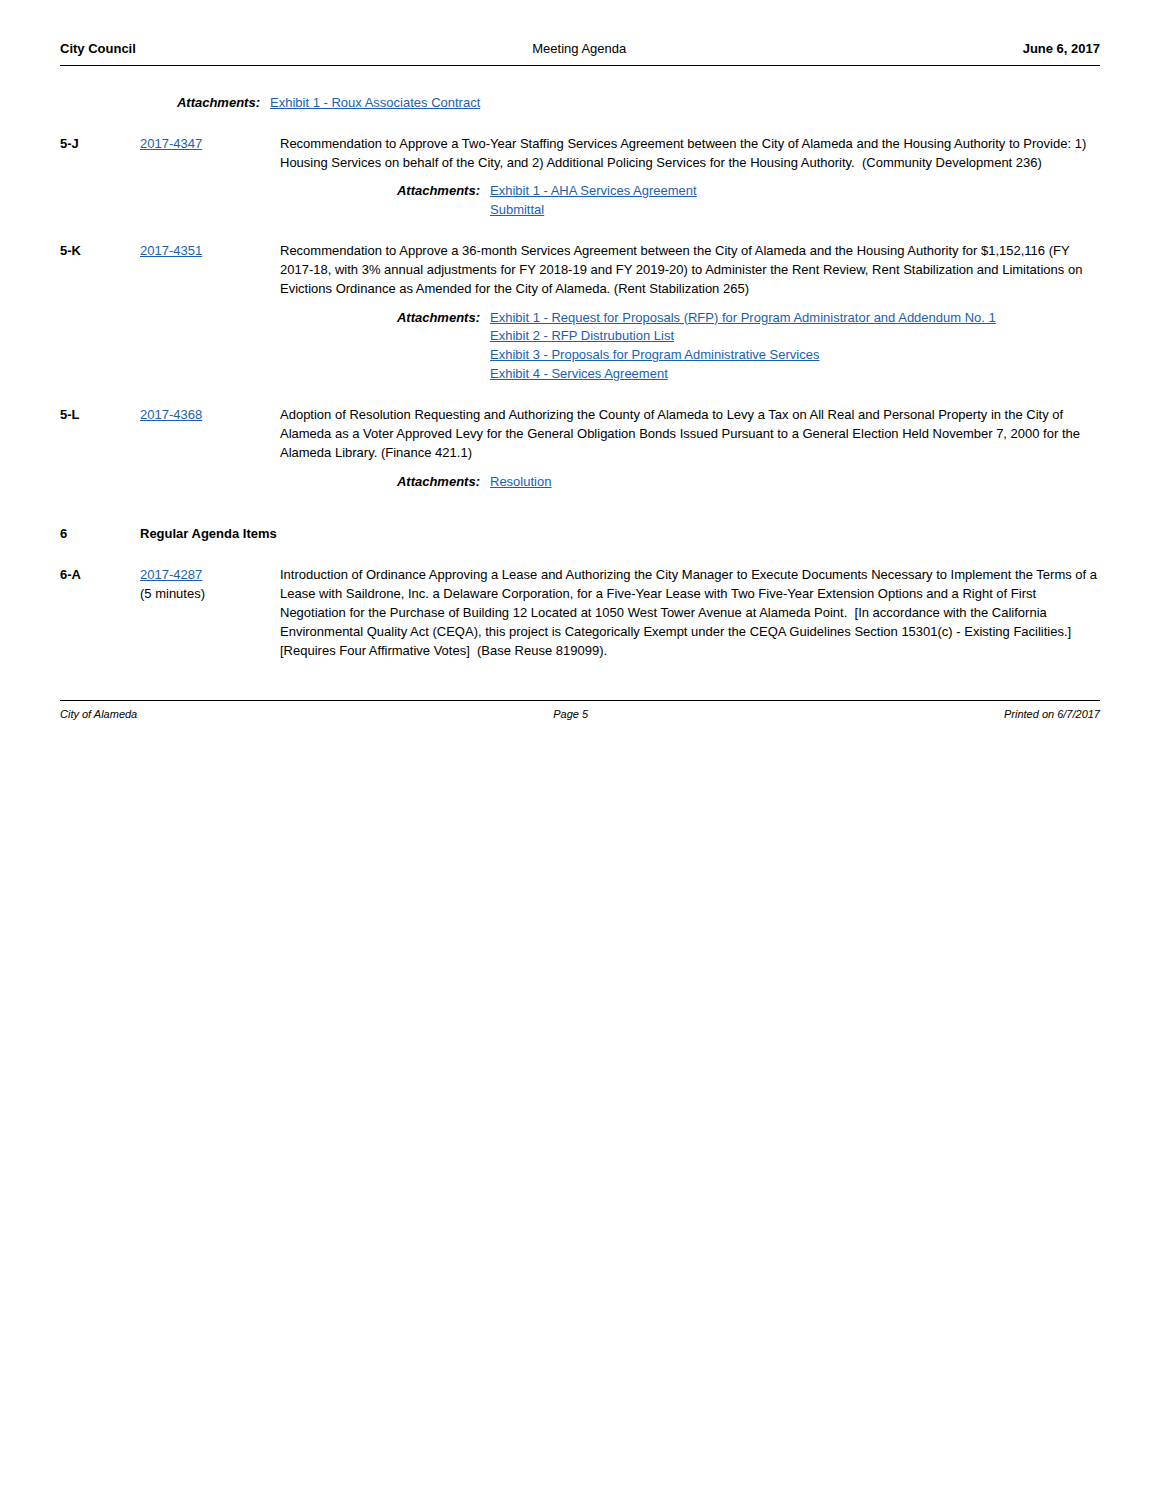City Council
Meeting Agenda
June 6, 2017
Attachments:
Exhibit 1 - Roux Associates Contract
5-J
2017-4347
Recommendation to Approve a Two-Year Staffing Services Agreement between the City of Alameda and the Housing Authority to Provide: 1) Housing Services on behalf of the City, and 2) Additional Policing Services for the Housing Authority. (Community Development 236)
Attachments:
Exhibit 1 - AHA Services Agreement Submittal
5-K
2017-4351
Recommendation to Approve a 36-month Services Agreement between the City of Alameda and the Housing Authority for $1,152,116 (FY 2017-18, with 3% annual adjustments for FY 2018-19 and FY 2019-20) to Administer the Rent Review, Rent Stabilization and Limitations on Evictions Ordinance as Amended for the City of Alameda. (Rent Stabilization 265)
Attachments:
Exhibit 1 - Request for Proposals (RFP) for Program Administrator and Addendum No. 1 Exhibit 2 - RFP Distrubution List Exhibit 3 - Proposals for Program Administrative Services Exhibit 4 - Services Agreement
5-L
2017-4368
Adoption of Resolution Requesting and Authorizing the County of Alameda to Levy a Tax on All Real and Personal Property in the City of Alameda as a Voter Approved Levy for the General Obligation Bonds Issued Pursuant to a General Election Held November 7, 2000 for the Alameda Library. (Finance 421.1)
Attachments:
Resolution
6
Regular Agenda Items
6-A
2017-4287 (5 minutes)
Introduction of Ordinance Approving a Lease and Authorizing the City Manager to Execute Documents Necessary to Implement the Terms of a Lease with Saildrone, Inc. a Delaware Corporation, for a Five-Year Lease with Two Five-Year Extension Options and a Right of First Negotiation for the Purchase of Building 12 Located at 1050 West Tower Avenue at Alameda Point. [In accordance with the California Environmental Quality Act (CEQA), this project is Categorically Exempt under the CEQA Guidelines Section 15301(c) - Existing Facilities.] [Requires Four Affirmative Votes] (Base Reuse 819099).
City of Alameda
Page 5
Printed on 6/7/2017